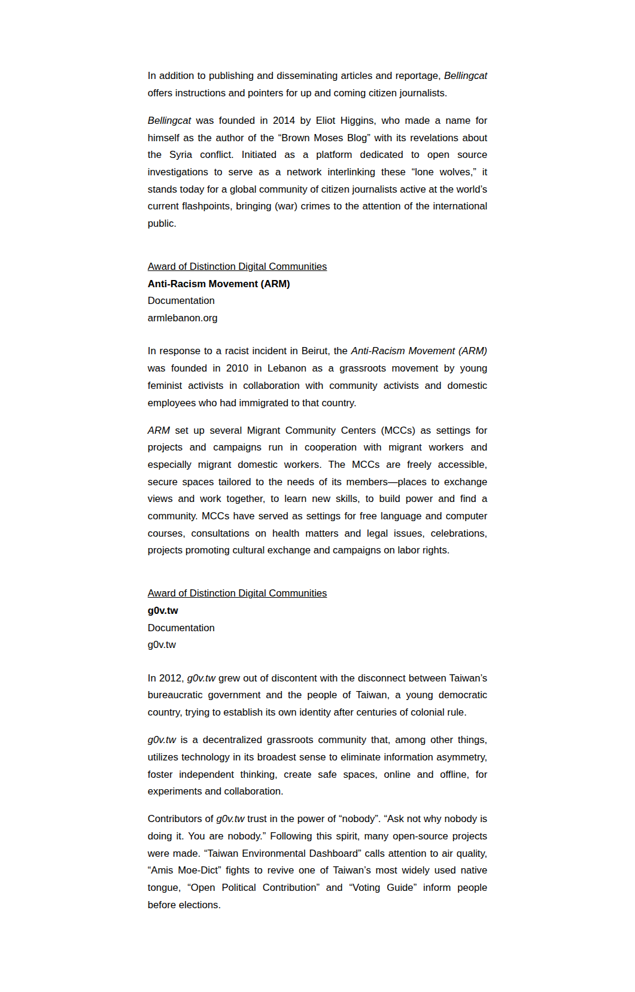In addition to publishing and disseminating articles and reportage, Bellingcat offers instructions and pointers for up and coming citizen journalists.
Bellingcat was founded in 2014 by Eliot Higgins, who made a name for himself as the author of the “Brown Moses Blog” with its revelations about the Syria conflict. Initiated as a platform dedicated to open source investigations to serve as a network interlinking these “lone wolves,” it stands today for a global community of citizen journalists active at the world’s current flashpoints, bringing (war) crimes to the attention of the international public.
Award of Distinction Digital Communities
Anti-Racism Movement (ARM)
Documentation
armlebanon.org
In response to a racist incident in Beirut, the Anti-Racism Movement (ARM) was founded in 2010 in Lebanon as a grassroots movement by young feminist activists in collaboration with community activists and domestic employees who had immigrated to that country.
ARM set up several Migrant Community Centers (MCCs) as settings for projects and campaigns run in cooperation with migrant workers and especially migrant domestic workers. The MCCs are freely accessible, secure spaces tailored to the needs of its members—places to exchange views and work together, to learn new skills, to build power and find a community. MCCs have served as settings for free language and computer courses, consultations on health matters and legal issues, celebrations, projects promoting cultural exchange and campaigns on labor rights.
Award of Distinction Digital Communities
g0v.tw
Documentation
g0v.tw
In 2012, g0v.tw grew out of discontent with the disconnect between Taiwan’s bureaucratic government and the people of Taiwan, a young democratic country, trying to establish its own identity after centuries of colonial rule.
g0v.tw is a decentralized grassroots community that, among other things, utilizes technology in its broadest sense to eliminate information asymmetry, foster independent thinking, create safe spaces, online and offline, for experiments and collaboration.
Contributors of g0v.tw trust in the power of “nobody”. “Ask not why nobody is doing it. You are nobody.” Following this spirit, many open-source projects were made. “Taiwan Environmental Dashboard” calls attention to air quality, “Amis Moe-Dict” fights to revive one of Taiwan’s most widely used native tongue, “Open Political Contribution” and “Voting Guide” inform people before elections.